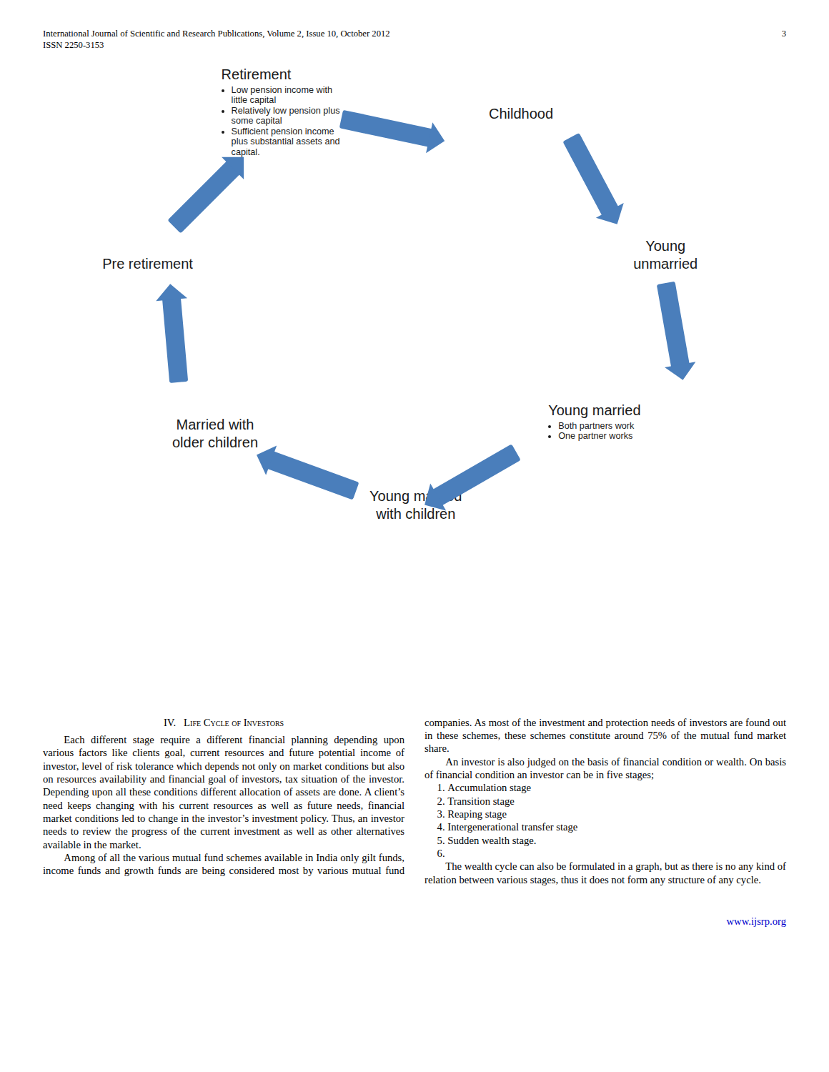International Journal of Scientific and Research Publications, Volume 2, Issue 10, October 2012 ISSN 2250-3153 3
Retirement
Low pension income with little capital
Relatively low pension plus some capital
Sufficient pension income plus substantial assets and capital.
Childhood
Young
unmarried
Young married
Both partners work
One partner works
Young married
with children
Married with
older children
Pre retirement
IV. Life Cycle of Investors
Each different stage require a different financial planning depending upon various factors like clients goal, current resources and future potential income of investor, level of risk tolerance which depends not only on market conditions but also on resources availability and financial goal of investors, tax situation of the investor. Depending upon all these conditions different allocation of assets are done. A client’s need keeps changing with his current resources as well as future needs, financial market conditions led to change in the investor’s investment policy. Thus, an investor needs to review the progress of the current investment as well as other alternatives available in the market.
Among of all the various mutual fund schemes available in India only gilt funds, income funds and growth funds are being considered most by various mutual fund companies. As most of the investment and protection needs of investors are found out in these schemes, these schemes constitute around 75% of the mutual fund market share.
An investor is also judged on the basis of financial condition or wealth. On basis of financial condition an investor can be in five stages;
Accumulation stage
Transition stage
Reaping stage
Intergenerational transfer stage
Sudden wealth stage.
The wealth cycle can also be formulated in a graph, but as there is no any kind of relation between various stages, thus it does not form any structure of any cycle.
www.ijsrp.org